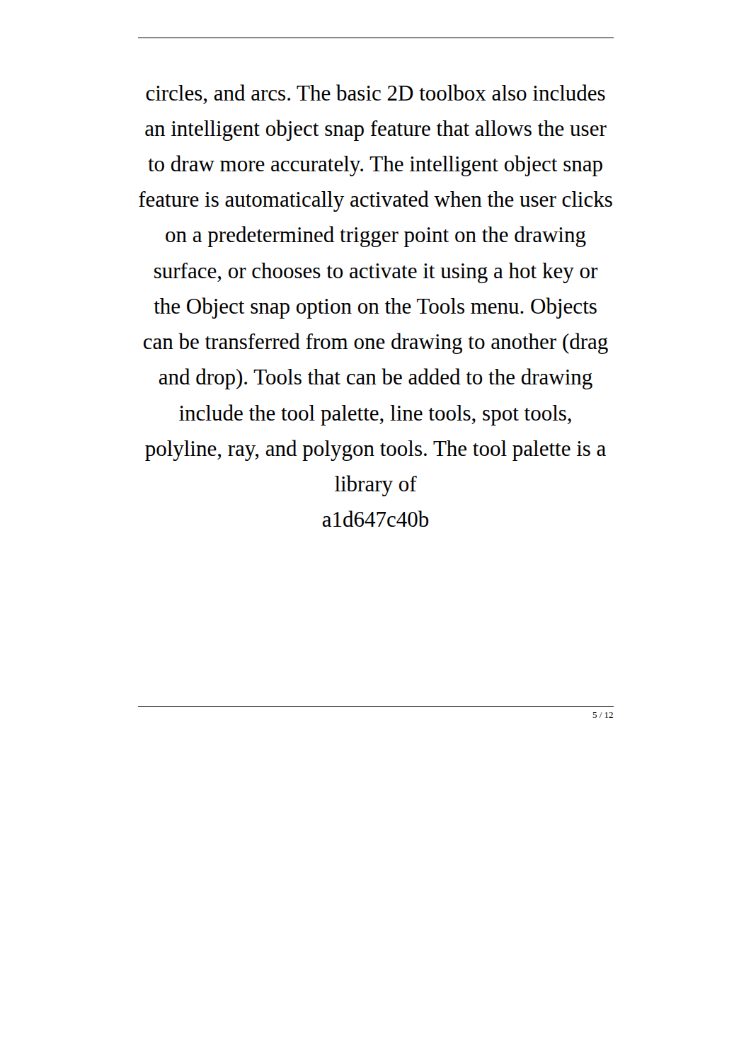circles, and arcs. The basic 2D toolbox also includes an intelligent object snap feature that allows the user to draw more accurately. The intelligent object snap feature is automatically activated when the user clicks on a predetermined trigger point on the drawing surface, or chooses to activate it using a hot key or the Object snap option on the Tools menu. Objects can be transferred from one drawing to another (drag and drop). Tools that can be added to the drawing include the tool palette, line tools, spot tools, polyline, ray, and polygon tools. The tool palette is a library of
a1d647c40b
5 / 12